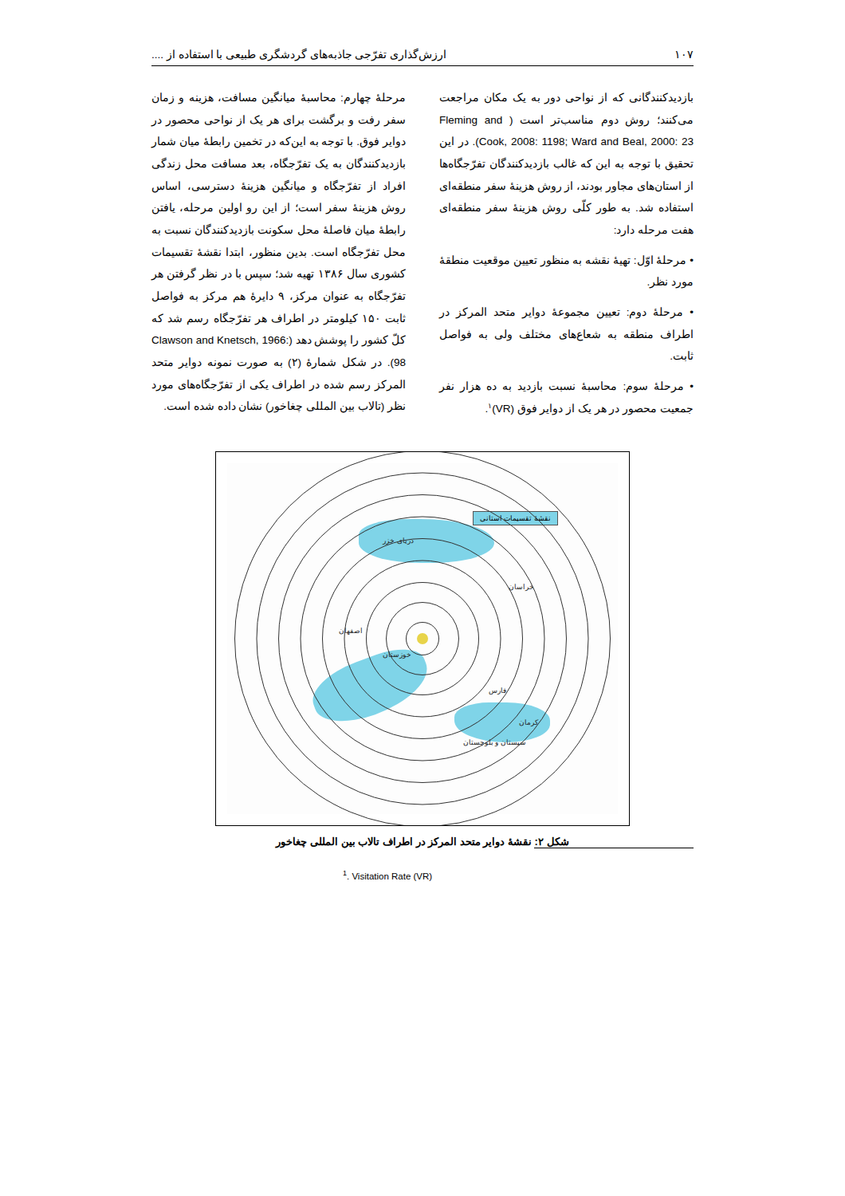۱۰۷ ارزش‌گذاری تفرّجی جاذبه‌های گردشگری طبیعی با استفاده از ....
بازدیدکنندگانی که از نواحی دور به یک مکان مراجعت می‌کنند؛ روش دوم مناسب‌تر است ( Fleming and Cook, 2008: 1198; Ward and Beal, 2000: 23). در این تحقیق با توجه به این که غالب بازدیدکنندگان تفرّجگاه‌ها از استان‌های مجاور بودند، از روش هزینۀ سفر منطقه‌ای استفاده شد. به طور کلّی روش هزینۀ سفر منطقه‌ای هفت مرحله دارد:
مرحلۀ اوّل: تهیۀ نقشه به منظور تعیین موقعیت منطقۀ مورد نظر.
مرحلۀ دوم: تعیین مجموعۀ دوایر متحد المرکز در اطراف منطقه به شعاع‌های مختلف ولی به فواصل ثابت.
مرحلۀ سوم: محاسبۀ نسبت بازدید به ده هزار نفر جمعیت محصور در هر یک از دوایر فوق (VR)۱.
مرحلۀ چهارم: محاسبۀ میانگین مسافت، هزینه و زمان سفر رفت و برگشت برای هر یک از نواحی محصور در دوایر فوق. با توجه به این‌که در تخمین رابطۀ میان شمار بازدیدکنندگان به یک تفرّجگاه، بعد مسافت محل زندگی افراد از تفرّجگاه و میانگین هزینۀ دسترسی، اساس روش هزینۀ سفر است؛ از این رو اولین مرحله، یافتن رابطۀ میان فاصلۀ محل سکونت بازدیدکنندگان نسبت به محل تفرّجگاه است. بدین منظور، ابتدا نقشۀ تقسیمات کشوری سال ۱۳۸۶ تهیه شد؛ سپس با در نظر گرفتن هر تفرّجگاه به عنوان مرکز، ۹ دایرۀ هم مرکز به فواصل ثابت ۱۵۰ کیلومتر در اطراف هر تفرّجگاه رسم شد که کلّ کشور را پوشش دهد (Clawson and Knetsch, 1966: 98). در شکل شمارۀ (۲) به صورت نمونه دوایر متحد المرکز رسم شده در اطراف یکی از تفرّجگاه‌های مورد نظر (تالاب بین المللی چغاخور) نشان داده شده است.
نقشۀ تقسیمات استانی
دریای خزر
خراسان
اصفهان
خوزستان
فارس
کرمان
سیستان و بلوچستان
شکل ۲: نقشۀ دوایر متحد المرکز در اطراف تالاب بین المللی چغاخور
1. Visitation Rate (VR)